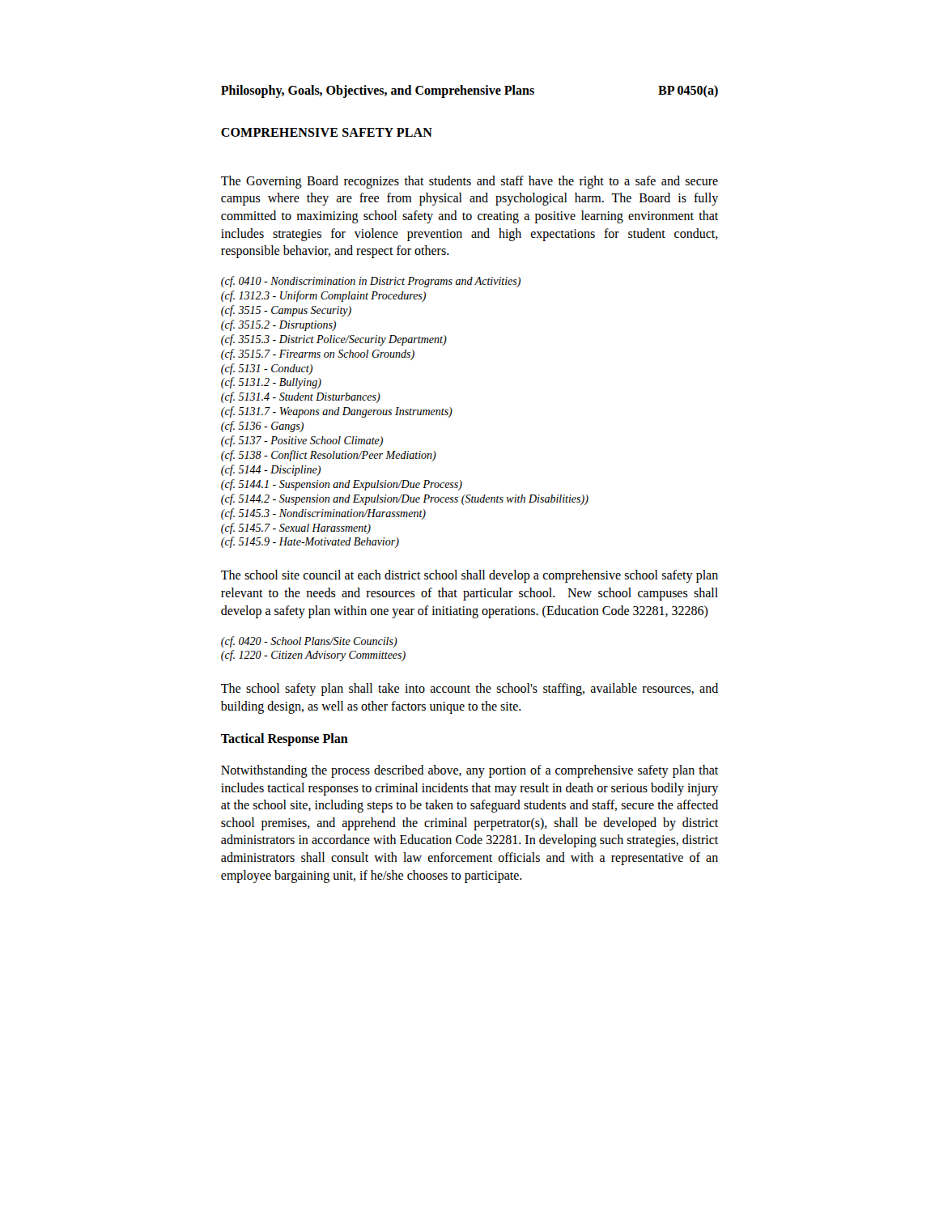Philosophy, Goals, Objectives, and Comprehensive Plans BP 0450(a)
COMPREHENSIVE SAFETY PLAN
The Governing Board recognizes that students and staff have the right to a safe and secure campus where they are free from physical and psychological harm. The Board is fully committed to maximizing school safety and to creating a positive learning environment that includes strategies for violence prevention and high expectations for student conduct, responsible behavior, and respect for others.
(cf. 0410 - Nondiscrimination in District Programs and Activities)
(cf. 1312.3 - Uniform Complaint Procedures)
(cf. 3515 - Campus Security)
(cf. 3515.2 - Disruptions)
(cf. 3515.3 - District Police/Security Department)
(cf. 3515.7 - Firearms on School Grounds)
(cf. 5131 - Conduct)
(cf. 5131.2 - Bullying)
(cf. 5131.4 - Student Disturbances)
(cf. 5131.7 - Weapons and Dangerous Instruments)
(cf. 5136 - Gangs)
(cf. 5137 - Positive School Climate)
(cf. 5138 - Conflict Resolution/Peer Mediation)
(cf. 5144 - Discipline)
(cf. 5144.1 - Suspension and Expulsion/Due Process)
(cf. 5144.2 - Suspension and Expulsion/Due Process (Students with Disabilities))
(cf. 5145.3 - Nondiscrimination/Harassment)
(cf. 5145.7 - Sexual Harassment)
(cf. 5145.9 - Hate-Motivated Behavior)
The school site council at each district school shall develop a comprehensive school safety plan relevant to the needs and resources of that particular school. New school campuses shall develop a safety plan within one year of initiating operations. (Education Code 32281, 32286)
(cf. 0420 - School Plans/Site Councils)
(cf. 1220 - Citizen Advisory Committees)
The school safety plan shall take into account the school's staffing, available resources, and building design, as well as other factors unique to the site.
Tactical Response Plan
Notwithstanding the process described above, any portion of a comprehensive safety plan that includes tactical responses to criminal incidents that may result in death or serious bodily injury at the school site, including steps to be taken to safeguard students and staff, secure the affected school premises, and apprehend the criminal perpetrator(s), shall be developed by district administrators in accordance with Education Code 32281. In developing such strategies, district administrators shall consult with law enforcement officials and with a representative of an employee bargaining unit, if he/she chooses to participate.